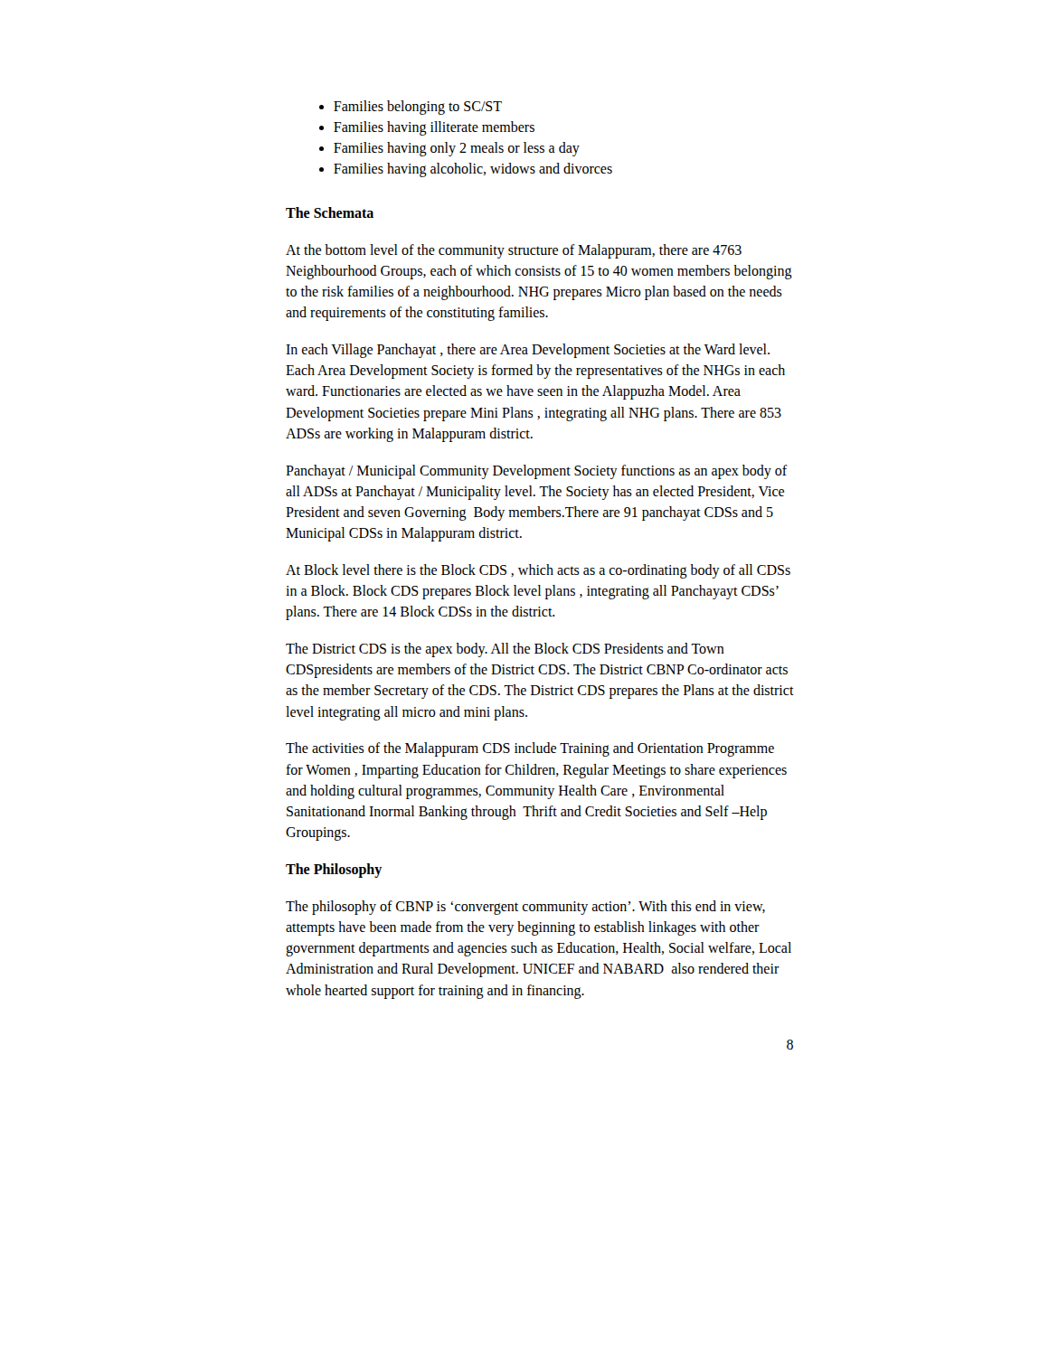Families belonging to SC/ST
Families having illiterate members
Families having only 2 meals or less a day
Families having alcoholic, widows and divorces
The Schemata
At the bottom level of the community structure of Malappuram, there are 4763 Neighbourhood Groups, each of which consists of 15 to 40 women members belonging to the risk families of a neighbourhood. NHG prepares Micro plan based on the needs and requirements of the constituting families.
In each Village Panchayat , there are Area Development Societies at the Ward level. Each Area Development Society is formed by the representatives of the NHGs in each ward. Functionaries are elected as we have seen in the Alappuzha Model. Area Development Societies prepare Mini Plans , integrating all NHG plans. There are 853 ADSs are working in Malappuram district.
Panchayat / Municipal Community Development Society functions as an apex body of all ADSs at Panchayat / Municipality level. The Society has an elected President, Vice President and seven Governing Body members.There are 91 panchayat CDSs and 5 Municipal CDSs in Malappuram district.
At Block level there is the Block CDS , which acts as a co-ordinating body of all CDSs in a Block. Block CDS prepares Block level plans , integrating all Panchayayt CDSs’ plans. There are 14 Block CDSs in the district.
The District CDS is the apex body. All the Block CDS Presidents and Town CDSpresidents are members of the District CDS. The District CBNP Co-ordinator acts as the member Secretary of the CDS. The District CDS prepares the Plans at the district level integrating all micro and mini plans.
The activities of the Malappuram CDS include Training and Orientation Programme for Women , Imparting Education for Children, Regular Meetings to share experiences and holding cultural programmes, Community Health Care , Environmental Sanitationand Inormal Banking through Thrift and Credit Societies and Self –Help Groupings.
The Philosophy
The philosophy of CBNP is ‘convergent community action’. With this end in view, attempts have been made from the very beginning to establish linkages with other government departments and agencies such as Education, Health, Social welfare, Local Administration and Rural Development. UNICEF and NABARD also rendered their whole hearted support for training and in financing.
8